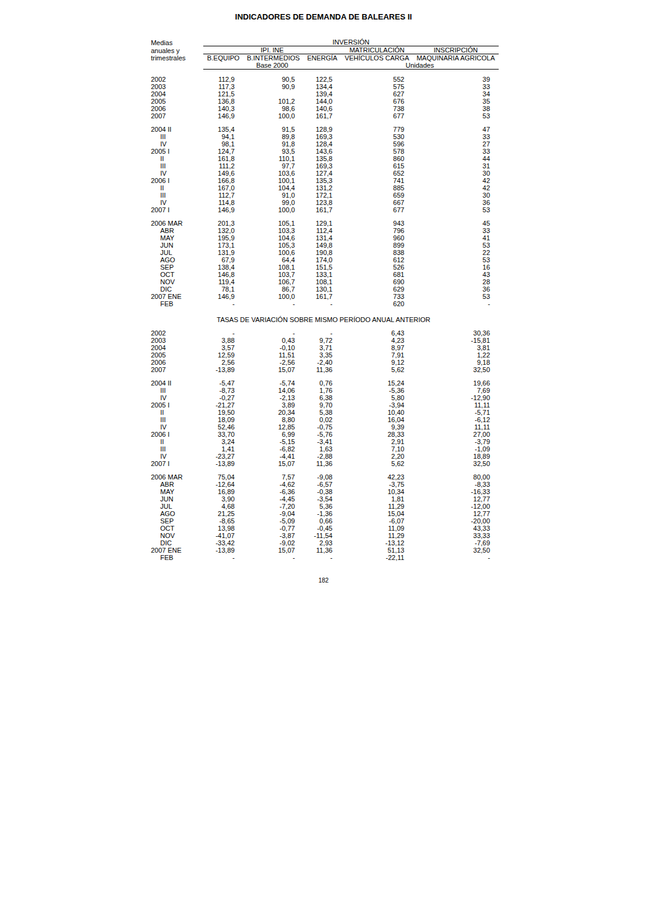INDICADORES DE DEMANDA DE BALEARES II
| Medias | INVERSIÓN |
| anuales y | IPI. INE | MATRICULACIÓN | INSCRIPCIÓN |
| trimestrales | B.EQUIPO | B.INTERMEDIOS | ENERGÍA | VEHÍCULOS CARGA | MAQUINARIA AGRICOLA |
| | Base 2000 | Unidades |
| 2002 | 112,9 | 90,5 | 122,5 | 552 | 39 |
| 2003 | 117,3 | 90,9 | 134,4 | 575 | 33 |
| 2004 | 121,5 | | 139,4 | 627 | 34 |
| 2005 | 136,8 | 101,2 | 144,0 | 676 | 35 |
| 2006 | 140,3 | 98,6 | 140,6 | 738 | 38 |
| 2007 | 146,9 | 100,0 | 161,7 | 677 | 53 |
| 2004 II | 135,4 | 91,5 | 128,9 | 779 | 47 |
| III | 94,1 | 89,8 | 169,3 | 530 | 33 |
| IV | 98,1 | 91,8 | 128,4 | 596 | 27 |
| 2005 I | 124,7 | 93,5 | 143,6 | 578 | 33 |
| II | 161,8 | 110,1 | 135,8 | 860 | 44 |
| III | 111,2 | 97,7 | 169,3 | 615 | 31 |
| IV | 149,6 | 103,6 | 127,4 | 652 | 30 |
| 2006 I | 166,8 | 100,1 | 135,3 | 741 | 42 |
| II | 167,0 | 104,4 | 131,2 | 885 | 42 |
| III | 112,7 | 91,0 | 172,1 | 659 | 30 |
| IV | 114,8 | 99,0 | 123,8 | 667 | 36 |
| 2007 I | 146,9 | 100,0 | 161,7 | 677 | 53 |
| 2006 MAR | 201,3 | 105,1 | 129,1 | 943 | 45 |
| ABR | 132,0 | 103,3 | 112,4 | 796 | 33 |
| MAY | 195,9 | 104,6 | 131,4 | 960 | 41 |
| JUN | 173,1 | 105,3 | 149,8 | 899 | 53 |
| JUL | 131,9 | 100,6 | 190,8 | 838 | 22 |
| AGO | 67,9 | 64,4 | 174,0 | 612 | 53 |
| SEP | 138,4 | 108,1 | 151,5 | 526 | 16 |
| OCT | 146,8 | 103,7 | 133,1 | 681 | 43 |
| NOV | 119,4 | 106,7 | 108,1 | 690 | 28 |
| DIC | 78,1 | 86,7 | 130,1 | 629 | 36 |
| 2007 ENE | 146,9 | 100,0 | 161,7 | 733 | 53 |
| FEB | - | - | - | 620 | - |
| TASAS DE VARIACIÓN SOBRE MISMO PERÍODO ANUAL ANTERIOR |
| 2002 | - | - | - | 6,43 | 30,36 |
| 2003 | 3,88 | 0,43 | 9,72 | 4,23 | -15,81 |
| 2004 | 3,57 | -0,10 | 3,71 | 8,97 | 3,81 |
| 2005 | 12,59 | 11,51 | 3,35 | 7,91 | 1,22 |
| 2006 | 2,56 | -2,56 | -2,40 | 9,12 | 9,18 |
| 2007 | -13,89 | 15,07 | 11,36 | 5,62 | 32,50 |
| 2004 II | -5,47 | -5,74 | 0,76 | 15,24 | 19,66 |
| III | -8,73 | 14,06 | 1,76 | -5,36 | 7,69 |
| IV | -0,27 | -2,13 | 6,38 | 5,80 | -12,90 |
| 2005 I | -21,27 | 3,89 | 9,70 | -3,94 | 11,11 |
| II | 19,50 | 20,34 | 5,38 | 10,40 | -5,71 |
| III | 18,09 | 8,80 | 0,02 | 16,04 | -6,12 |
| IV | 52,46 | 12,85 | -0,75 | 9,39 | 11,11 |
| 2006 I | 33,70 | 6,99 | -5,76 | 28,33 | 27,00 |
| II | 3,24 | -5,15 | -3,41 | 2,91 | -3,79 |
| III | 1,41 | -6,82 | 1,63 | 7,10 | -1,09 |
| IV | -23,27 | -4,41 | -2,88 | 2,20 | 18,89 |
| 2007 I | -13,89 | 15,07 | 11,36 | 5,62 | 32,50 |
| 2006 MAR | 75,04 | 7,57 | -9,08 | 42,23 | 80,00 |
| ABR | -12,64 | -4,62 | -6,57 | -3,75 | -8,33 |
| MAY | 16,89 | -6,36 | -0,38 | 10,34 | -16,33 |
| JUN | 3,90 | -4,45 | -3,54 | 1,81 | 12,77 |
| JUL | 4,68 | -7,20 | 5,36 | 11,29 | -12,00 |
| AGO | 21,25 | -9,04 | -1,36 | 15,04 | 12,77 |
| SEP | -8,65 | -5,09 | 0,66 | -6,07 | -20,00 |
| OCT | 13,98 | -0,77 | -0,45 | 11,09 | 43,33 |
| NOV | -41,07 | -3,87 | -11,54 | 11,29 | 33,33 |
| DIC | -33,42 | -9,02 | 2,93 | -13,12 | -7,69 |
| 2007 ENE | -13,89 | 15,07 | 11,36 | 51,13 | 32,50 |
| FEB | - | - | - | -22,11 | - |
182